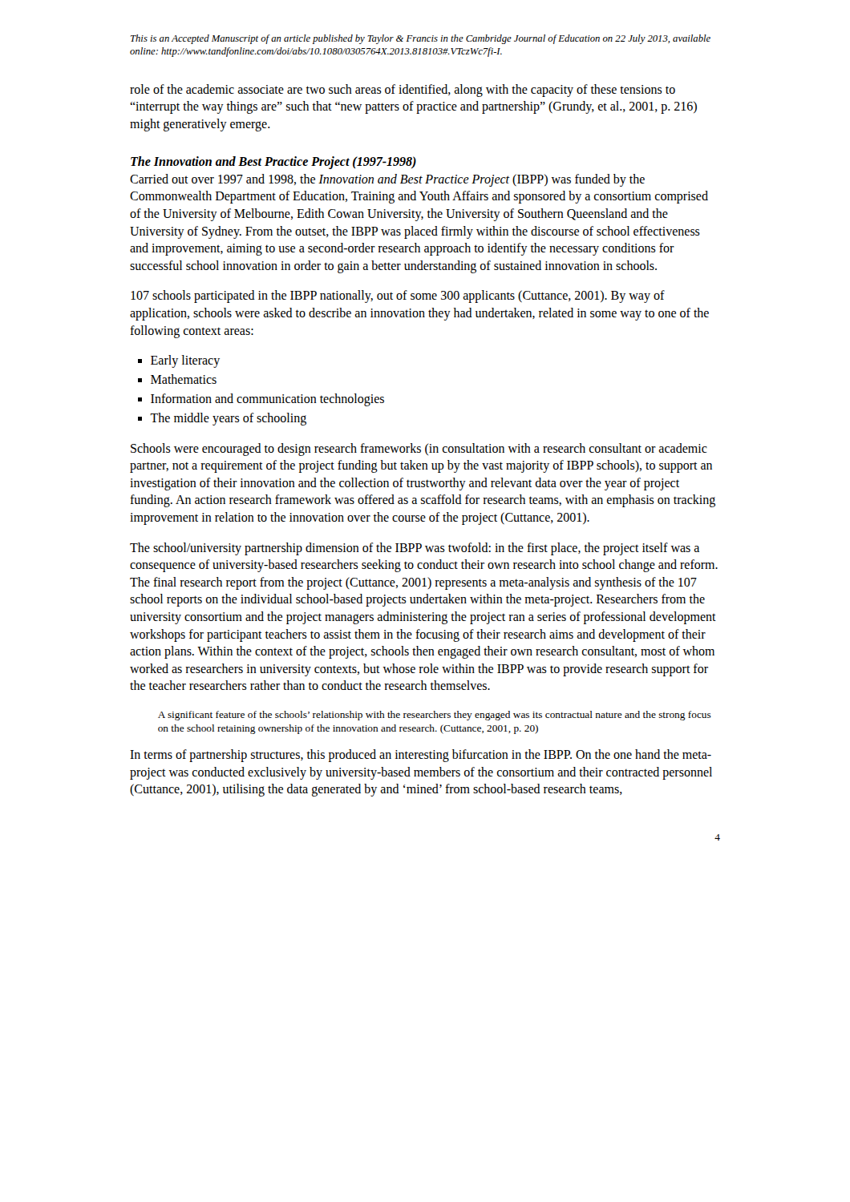This is an Accepted Manuscript of an article published by Taylor & Francis in the Cambridge Journal of Education on 22 July 2013, available online: http://www.tandfonline.com/doi/abs/10.1080/0305764X.2013.818103#.VTczWc7fi-I.
role of the academic associate are two such areas of identified, along with the capacity of these tensions to “interrupt the way things are” such that “new patters of practice and partnership” (Grundy, et al., 2001, p. 216) might generatively emerge.
The Innovation and Best Practice Project (1997-1998)
Carried out over 1997 and 1998, the Innovation and Best Practice Project (IBPP) was funded by the Commonwealth Department of Education, Training and Youth Affairs and sponsored by a consortium comprised of the University of Melbourne, Edith Cowan University, the University of Southern Queensland and the University of Sydney. From the outset, the IBPP was placed firmly within the discourse of school effectiveness and improvement, aiming to use a second-order research approach to identify the necessary conditions for successful school innovation in order to gain a better understanding of sustained innovation in schools.
107 schools participated in the IBPP nationally, out of some 300 applicants (Cuttance, 2001). By way of application, schools were asked to describe an innovation they had undertaken, related in some way to one of the following context areas:
Early literacy
Mathematics
Information and communication technologies
The middle years of schooling
Schools were encouraged to design research frameworks (in consultation with a research consultant or academic partner, not a requirement of the project funding but taken up by the vast majority of IBPP schools), to support an investigation of their innovation and the collection of trustworthy and relevant data over the year of project funding. An action research framework was offered as a scaffold for research teams, with an emphasis on tracking improvement in relation to the innovation over the course of the project (Cuttance, 2001).
The school/university partnership dimension of the IBPP was twofold: in the first place, the project itself was a consequence of university-based researchers seeking to conduct their own research into school change and reform. The final research report from the project (Cuttance, 2001) represents a meta-analysis and synthesis of the 107 school reports on the individual school-based projects undertaken within the meta-project. Researchers from the university consortium and the project managers administering the project ran a series of professional development workshops for participant teachers to assist them in the focusing of their research aims and development of their action plans. Within the context of the project, schools then engaged their own research consultant, most of whom worked as researchers in university contexts, but whose role within the IBPP was to provide research support for the teacher researchers rather than to conduct the research themselves.
A significant feature of the schools’ relationship with the researchers they engaged was its contractual nature and the strong focus on the school retaining ownership of the innovation and research. (Cuttance, 2001, p. 20)
In terms of partnership structures, this produced an interesting bifurcation in the IBPP. On the one hand the meta-project was conducted exclusively by university-based members of the consortium and their contracted personnel (Cuttance, 2001), utilising the data generated by and ‘mined’ from school-based research teams,
4